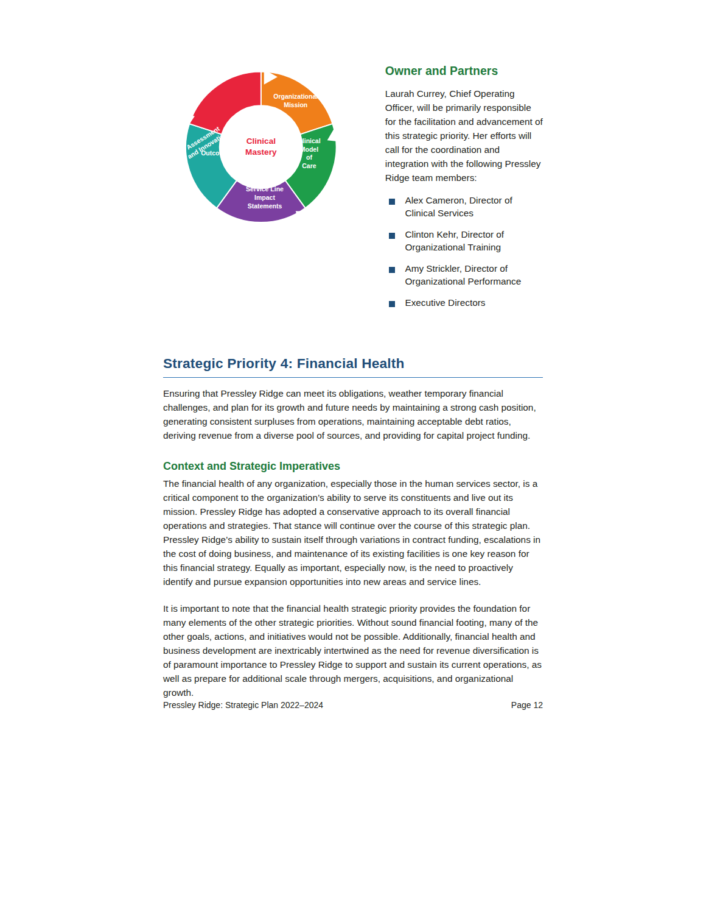Organizational Mission Clinical Model of Care Service Line Impact Statements Outcomes Assessment and Innovation Clinical Mastery
Owner and Partners
Laurah Currey, Chief Operating Officer, will be primarily responsible for the facilitation and advancement of this strategic priority. Her efforts will call for the coordination and integration with the following Pressley Ridge team members:
Alex Cameron, Director of Clinical Services
Clinton Kehr, Director of Organizational Training
Amy Strickler, Director of Organizational Performance
Executive Directors
Strategic Priority 4: Financial Health
Ensuring that Pressley Ridge can meet its obligations, weather temporary financial challenges, and plan for its growth and future needs by maintaining a strong cash position, generating consistent surpluses from operations, maintaining acceptable debt ratios, deriving revenue from a diverse pool of sources, and providing for capital project funding.
Context and Strategic Imperatives
The financial health of any organization, especially those in the human services sector, is a critical component to the organization’s ability to serve its constituents and live out its mission. Pressley Ridge has adopted a conservative approach to its overall financial operations and strategies. That stance will continue over the course of this strategic plan. Pressley Ridge’s ability to sustain itself through variations in contract funding, escalations in the cost of doing business, and maintenance of its existing facilities is one key reason for this financial strategy. Equally as important, especially now, is the need to proactively identify and pursue expansion opportunities into new areas and service lines.
It is important to note that the financial health strategic priority provides the foundation for many elements of the other strategic priorities. Without sound financial footing, many of the other goals, actions, and initiatives would not be possible. Additionally, financial health and business development are inextricably intertwined as the need for revenue diversification is of paramount importance to Pressley Ridge to support and sustain its current operations, as well as prepare for additional scale through mergers, acquisitions, and organizational growth.
Pressley Ridge: Strategic Plan 2022–2024 Page 12